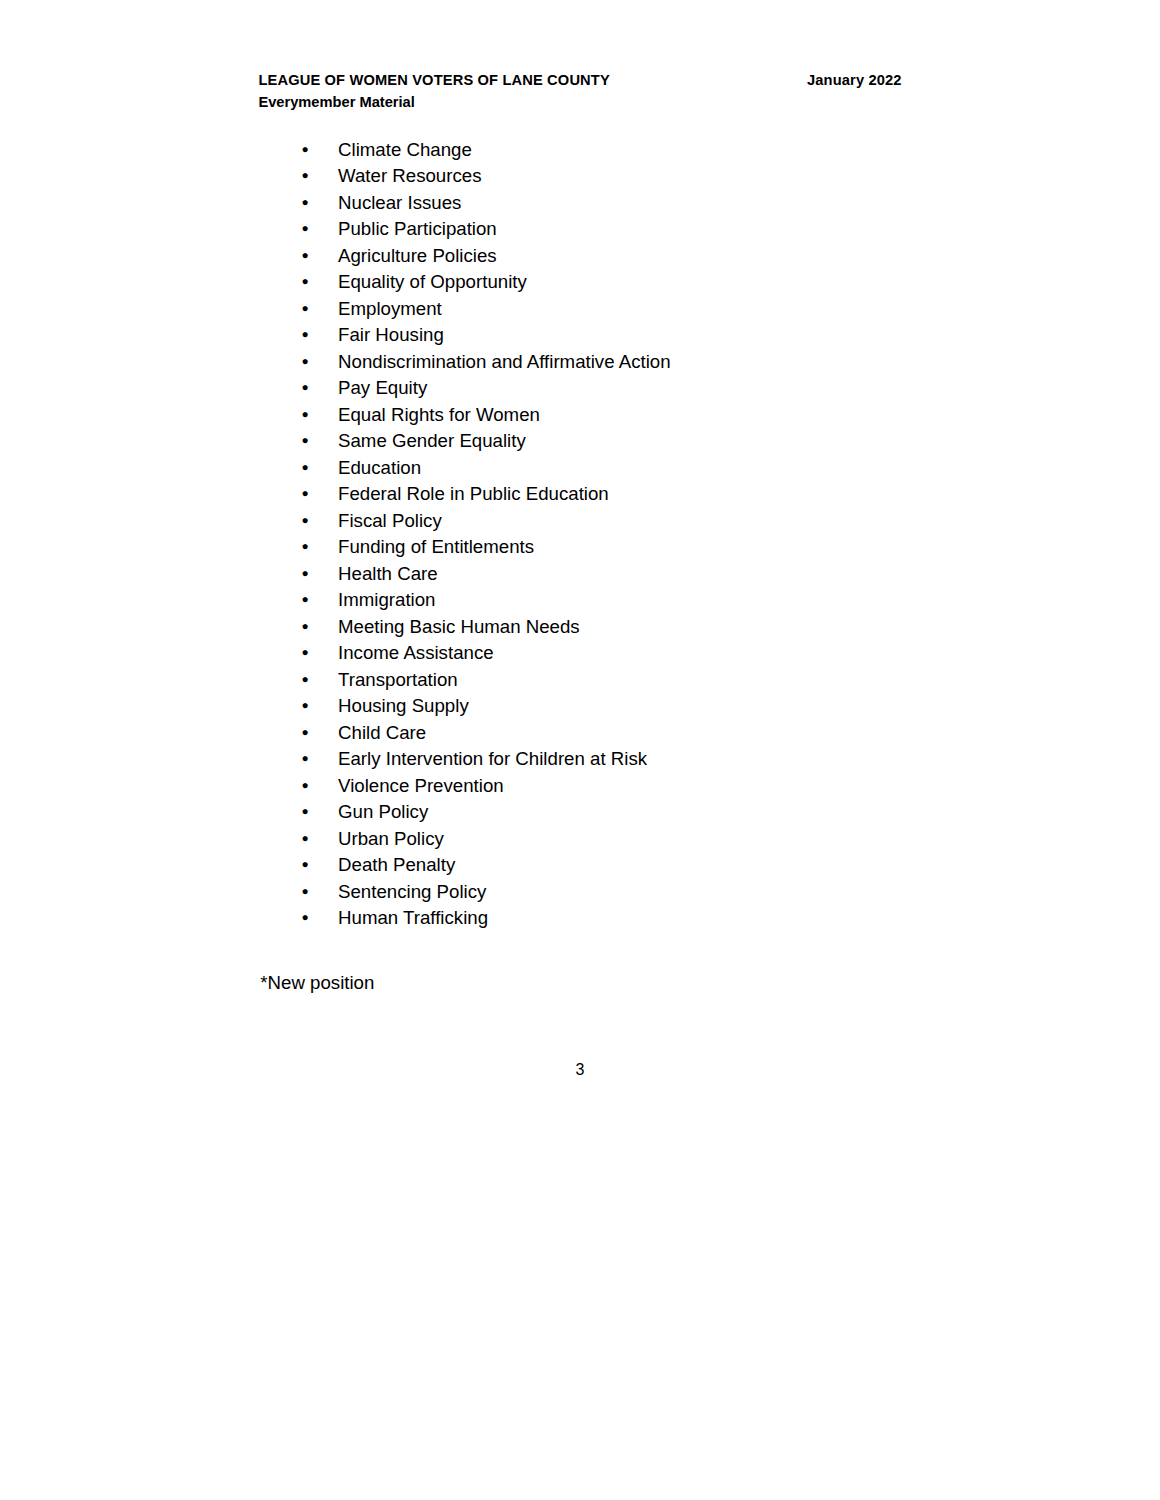League of Women Voters of Lane County January 2022
Everymember Material
Climate Change
Water Resources
Nuclear Issues
Public Participation
Agriculture Policies
Equality of Opportunity
Employment
Fair Housing
Nondiscrimination and Affirmative Action
Pay Equity
Equal Rights for Women
Same Gender Equality
Education
Federal Role in Public Education
Fiscal Policy
Funding of Entitlements
Health Care
Immigration
Meeting Basic Human Needs
Income Assistance
Transportation
Housing Supply
Child Care
Early Intervention for Children at Risk
Violence Prevention
Gun Policy
Urban Policy
Death Penalty
Sentencing Policy
Human Trafficking
*New position
3